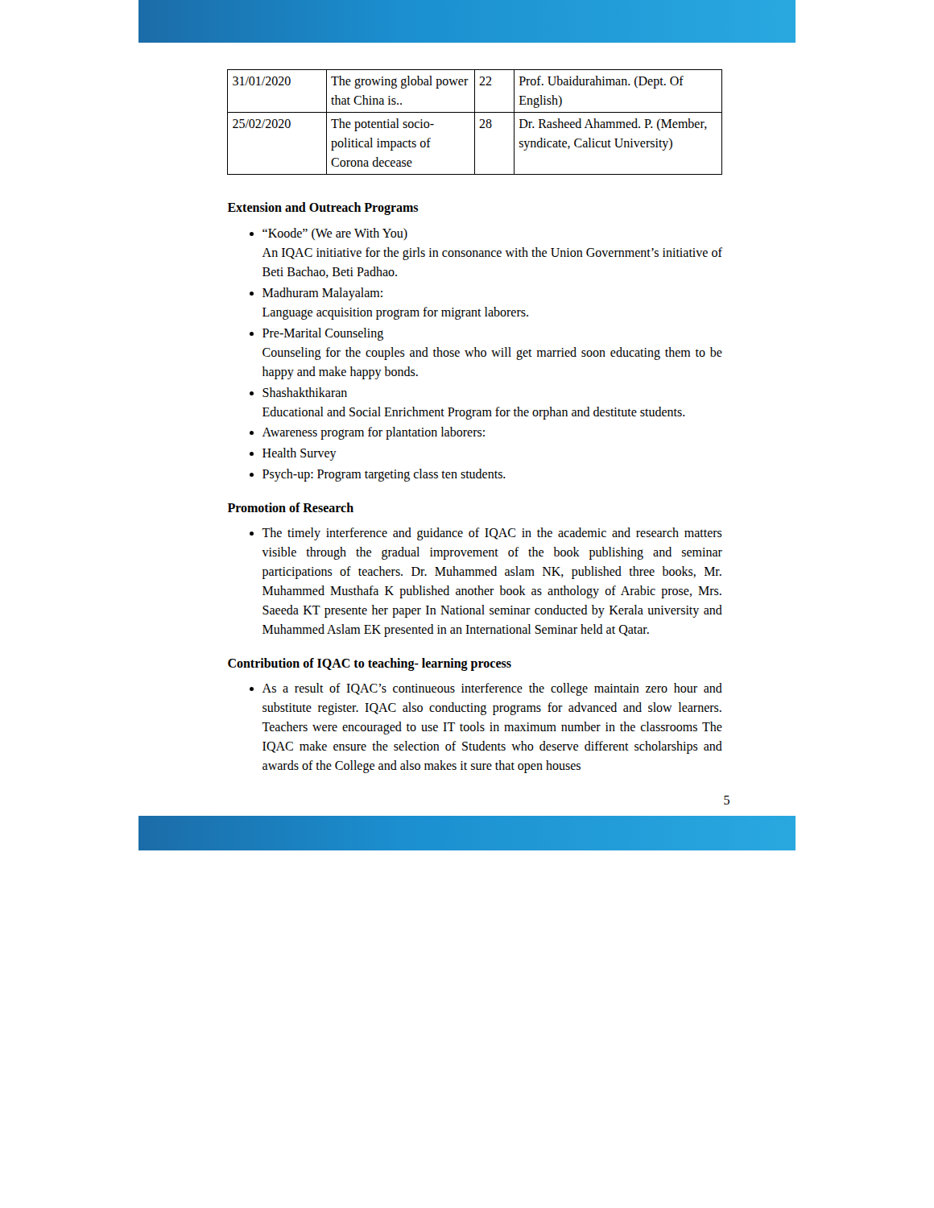| 31/01/2020 | The growing global power that China is.. | 22 | Prof. Ubaidurahiman. (Dept. Of English) |
| 25/02/2020 | The potential socio-political impacts of Corona decease | 28 | Dr. Rasheed Ahammed. P. (Member, syndicate, Calicut University) |
Extension and Outreach Programs
“Koode” (We are With You)
An IQAC initiative for the girls in consonance with the Union Government’s initiative of Beti Bachao, Beti Padhao.
Madhuram Malayalam:
Language acquisition program for migrant laborers.
Pre-Marital Counseling
Counseling for the couples and those who will get married soon educating them to be happy and make happy bonds.
Shashakthikaran
Educational and Social Enrichment Program for the orphan and destitute students.
Awareness program for plantation laborers:
Health Survey
Psych-up: Program targeting class ten students.
Promotion of Research
The timely interference and guidance of IQAC in the academic and research matters visible through the gradual improvement of the book publishing and seminar participations of teachers. Dr. Muhammed aslam NK, published three books, Mr. Muhammed Musthafa K published another book as anthology of Arabic prose, Mrs. Saeeda KT presente her paper In National seminar conducted by Kerala university and Muhammed Aslam EK presented in an International Seminar held at Qatar.
Contribution of IQAC to teaching- learning process
As a result of IQAC’s continueous interference the college maintain zero hour and substitute register. IQAC also conducting programs for advanced and slow learners. Teachers were encouraged to use IT tools in maximum number in the classrooms The IQAC make ensure the selection of Students who deserve different scholarships and awards of the College and also makes it sure that open houses
5